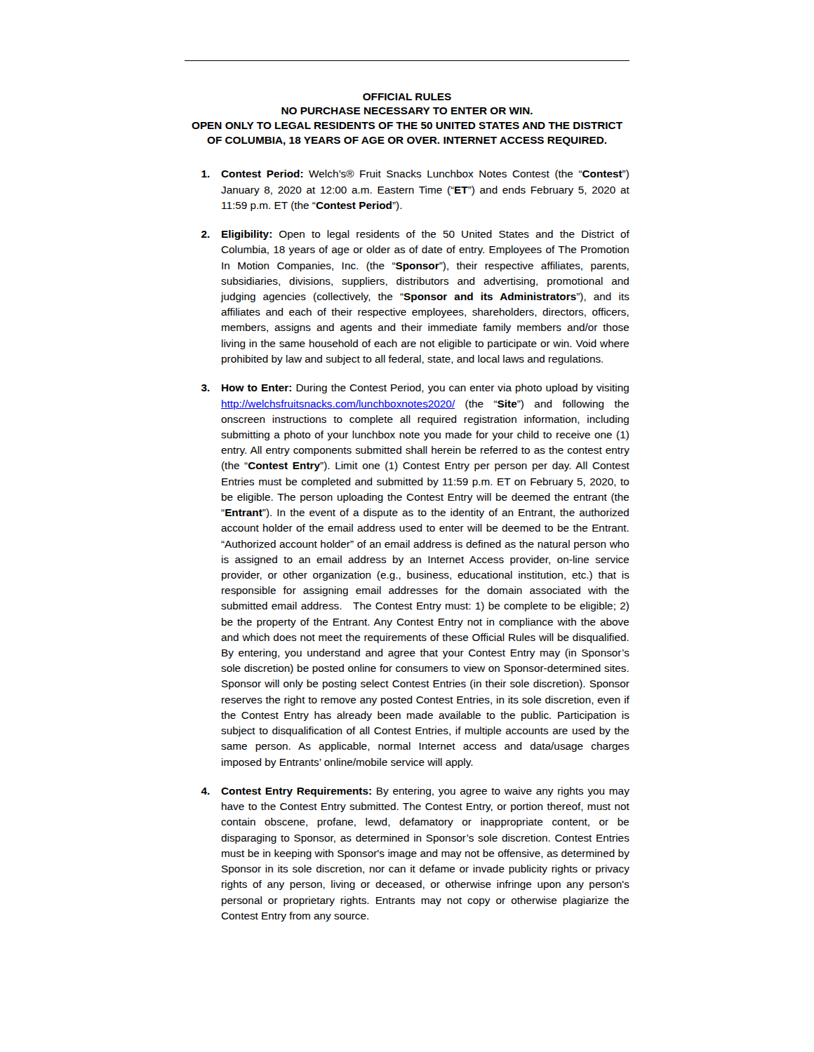OFFICIAL RULES
NO PURCHASE NECESSARY TO ENTER OR WIN.
OPEN ONLY TO LEGAL RESIDENTS OF THE 50 UNITED STATES AND THE DISTRICT OF COLUMBIA, 18 YEARS OF AGE OR OVER. INTERNET ACCESS REQUIRED.
Contest Period: Welch’s® Fruit Snacks Lunchbox Notes Contest (the “Contest”) January 8, 2020 at 12:00 a.m. Eastern Time (“ET”) and ends February 5, 2020 at 11:59 p.m. ET (the “Contest Period”).
Eligibility: Open to legal residents of the 50 United States and the District of Columbia, 18 years of age or older as of date of entry. Employees of The Promotion In Motion Companies, Inc. (the “Sponsor”), their respective affiliates, parents, subsidiaries, divisions, suppliers, distributors and advertising, promotional and judging agencies (collectively, the “Sponsor and its Administrators”), and its affiliates and each of their respective employees, shareholders, directors, officers, members, assigns and agents and their immediate family members and/or those living in the same household of each are not eligible to participate or win. Void where prohibited by law and subject to all federal, state, and local laws and regulations.
How to Enter: During the Contest Period, you can enter via photo upload by visiting http://welchsfruitsnacks.com/lunchboxnotes2020/ (the “Site”) and following the onscreen instructions to complete all required registration information, including submitting a photo of your lunchbox note you made for your child to receive one (1) entry. All entry components submitted shall herein be referred to as the contest entry (the “Contest Entry”). Limit one (1) Contest Entry per person per day. All Contest Entries must be completed and submitted by 11:59 p.m. ET on February 5, 2020, to be eligible. The person uploading the Contest Entry will be deemed the entrant (the “Entrant”). In the event of a dispute as to the identity of an Entrant, the authorized account holder of the email address used to enter will be deemed to be the Entrant. “Authorized account holder” of an email address is defined as the natural person who is assigned to an email address by an Internet Access provider, on-line service provider, or other organization (e.g., business, educational institution, etc.) that is responsible for assigning email addresses for the domain associated with the submitted email address. The Contest Entry must: 1) be complete to be eligible; 2) be the property of the Entrant. Any Contest Entry not in compliance with the above and which does not meet the requirements of these Official Rules will be disqualified. By entering, you understand and agree that your Contest Entry may (in Sponsor’s sole discretion) be posted online for consumers to view on Sponsor-determined sites. Sponsor will only be posting select Contest Entries (in their sole discretion). Sponsor reserves the right to remove any posted Contest Entries, in its sole discretion, even if the Contest Entry has already been made available to the public. Participation is subject to disqualification of all Contest Entries, if multiple accounts are used by the same person. As applicable, normal Internet access and data/usage charges imposed by Entrants’ online/mobile service will apply.
Contest Entry Requirements: By entering, you agree to waive any rights you may have to the Contest Entry submitted. The Contest Entry, or portion thereof, must not contain obscene, profane, lewd, defamatory or inappropriate content, or be disparaging to Sponsor, as determined in Sponsor’s sole discretion. Contest Entries must be in keeping with Sponsor's image and may not be offensive, as determined by Sponsor in its sole discretion, nor can it defame or invade publicity rights or privacy rights of any person, living or deceased, or otherwise infringe upon any person's personal or proprietary rights. Entrants may not copy or otherwise plagiarize the Contest Entry from any source.